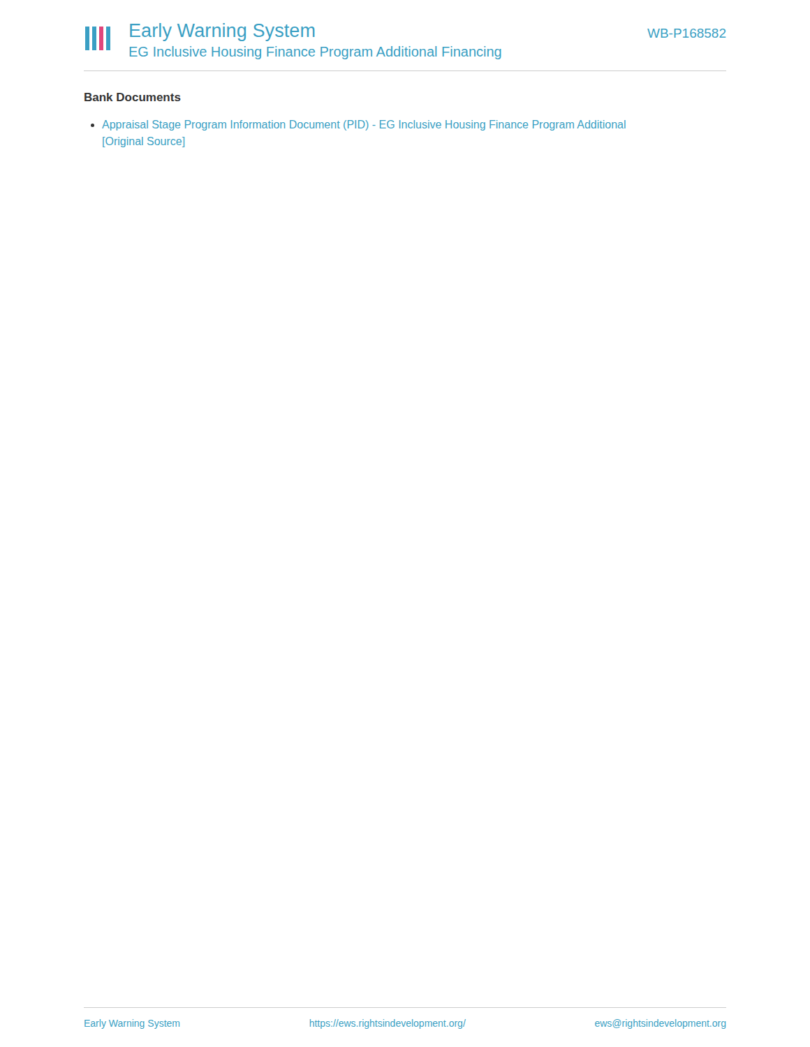Early Warning System
EG Inclusive Housing Finance Program Additional Financing
WB-P168582
Bank Documents
Appraisal Stage Program Information Document (PID) - EG Inclusive Housing Finance Program Additional [Original Source]
Early Warning System
https://ews.rightsindevelopment.org/
ews@rightsindevelopment.org